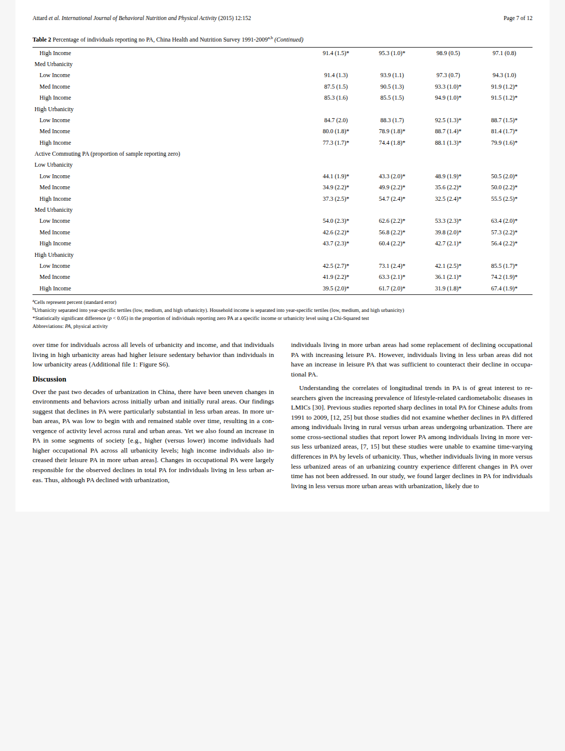Attard et al. International Journal of Behavioral Nutrition and Physical Activity (2015) 12:152
Page 7 of 12
Table 2 Percentage of individuals reporting no PA, China Health and Nutrition Survey 1991-2009a,b (Continued)
| High Income | 91.4 (1.5)* | 95.3 (1.0)* | 98.9 (0.5) | 97.1 (0.8) |
| Med Urbanicity | | | | |
| Low Income | 91.4 (1.3) | 93.9 (1.1) | 97.3 (0.7) | 94.3 (1.0) |
| Med Income | 87.5 (1.5) | 90.5 (1.3) | 93.3 (1.0)* | 91.9 (1.2)* |
| High Income | 85.3 (1.6) | 85.5 (1.5) | 94.9 (1.0)* | 91.5 (1.2)* |
| High Urbanicity | | | | |
| Low Income | 84.7 (2.0) | 88.3 (1.7) | 92.5 (1.3)* | 88.7 (1.5)* |
| Med Income | 80.0 (1.8)* | 78.9 (1.8)* | 88.7 (1.4)* | 81.4 (1.7)* |
| High Income | 77.3 (1.7)* | 74.4 (1.8)* | 88.1 (1.3)* | 79.9 (1.6)* |
| Active Commuting PA (proportion of sample reporting zero) | | | | |
| Low Urbanicity | | | | |
| Low Income | 44.1 (1.9)* | 43.3 (2.0)* | 48.9 (1.9)* | 50.5 (2.0)* |
| Med Income | 34.9 (2.2)* | 49.9 (2.2)* | 35.6 (2.2)* | 50.0 (2.2)* |
| High Income | 37.3 (2.5)* | 54.7 (2.4)* | 32.5 (2.4)* | 55.5 (2.5)* |
| Med Urbanicity | | | | |
| Low Income | 54.0 (2.3)* | 62.6 (2.2)* | 53.3 (2.3)* | 63.4 (2.0)* |
| Med Income | 42.6 (2.2)* | 56.8 (2.2)* | 39.8 (2.0)* | 57.3 (2.2)* |
| High Income | 43.7 (2.3)* | 60.4 (2.2)* | 42.7 (2.1)* | 56.4 (2.2)* |
| High Urbanicity | | | | |
| Low Income | 42.5 (2.7)* | 73.1 (2.4)* | 42.1 (2.5)* | 85.5 (1.7)* |
| Med Income | 41.9 (2.2)* | 63.3 (2.1)* | 36.1 (2.1)* | 74.2 (1.9)* |
| High Income | 39.5 (2.0)* | 61.7 (2.0)* | 31.9 (1.8)* | 67.4 (1.9)* |
aCells represent percent (standard error)
bUrbanicity separated into year-specific tertiles (low, medium, and high urbanicity). Household income is separated into year-specific tertiles (low, medium, and high urbanicity)
*Statistically significant difference (p < 0.05) in the proportion of individuals reporting zero PA at a specific income or urbanicity level using a Chi-Squared test
Abbreviations: PA, physical activity
over time for individuals across all levels of urbanicity and income, and that individuals living in high urbanicity areas had higher leisure sedentary behavior than individuals in low urbanicity areas (Additional file 1: Figure S6).
Discussion
Over the past two decades of urbanization in China, there have been uneven changes in environments and behaviors across initially urban and initially rural areas. Our findings suggest that declines in PA were particularly substantial in less urban areas. In more urban areas, PA was low to begin with and remained stable over time, resulting in a convergence of activity level across rural and urban areas. Yet we also found an increase in PA in some segments of society [e.g., higher (versus lower) income individuals had higher occupational PA across all urbanicity levels; high income individuals also increased their leisure PA in more urban areas]. Changes in occupational PA were largely responsible for the observed declines in total PA for individuals living in less urban areas. Thus, although PA declined with urbanization,
individuals living in more urban areas had some replacement of declining occupational PA with increasing leisure PA. However, individuals living in less urban areas did not have an increase in leisure PA that was sufficient to counteract their decline in occupational PA.
Understanding the correlates of longitudinal trends in PA is of great interest to researchers given the increasing prevalence of lifestyle-related cardiometabolic diseases in LMICs [30]. Previous studies reported sharp declines in total PA for Chinese adults from 1991 to 2009, [12, 25] but those studies did not examine whether declines in PA differed among individuals living in rural versus urban areas undergoing urbanization. There are some cross-sectional studies that report lower PA among individuals living in more versus less urbanized areas, [7, 15] but these studies were unable to examine time-varying differences in PA by levels of urbanicity. Thus, whether individuals living in more versus less urbanized areas of an urbanizing country experience different changes in PA over time has not been addressed. In our study, we found larger declines in PA for individuals living in less versus more urban areas with urbanization, likely due to